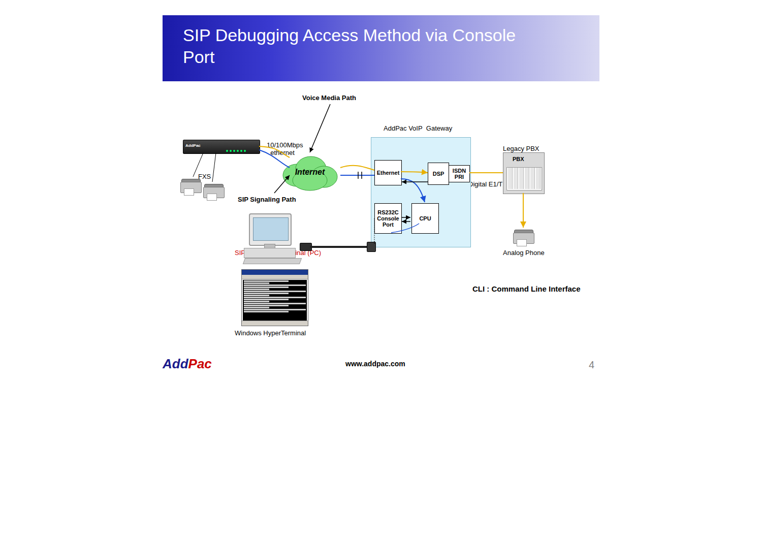SIP Debugging Access Method via Console
Port
Voice Media Path
AddPac VoIP Gateway
VoIP Gateway
10/100Mbps
ethernet
Legacy PBX
FXS
SIP Signaling Path
voice
SIP
Digital E1/T1
CLI
SIP Debugging Terminal (PC)
Analog Phone
CLI : Command Line Interface
Windows HyperTerminal
AddPac
Internet
Ethernet
DSP
ISDN
PRI
RS232C
Console
Port
CPU
PBX
AddPac
www.addpac.com
4